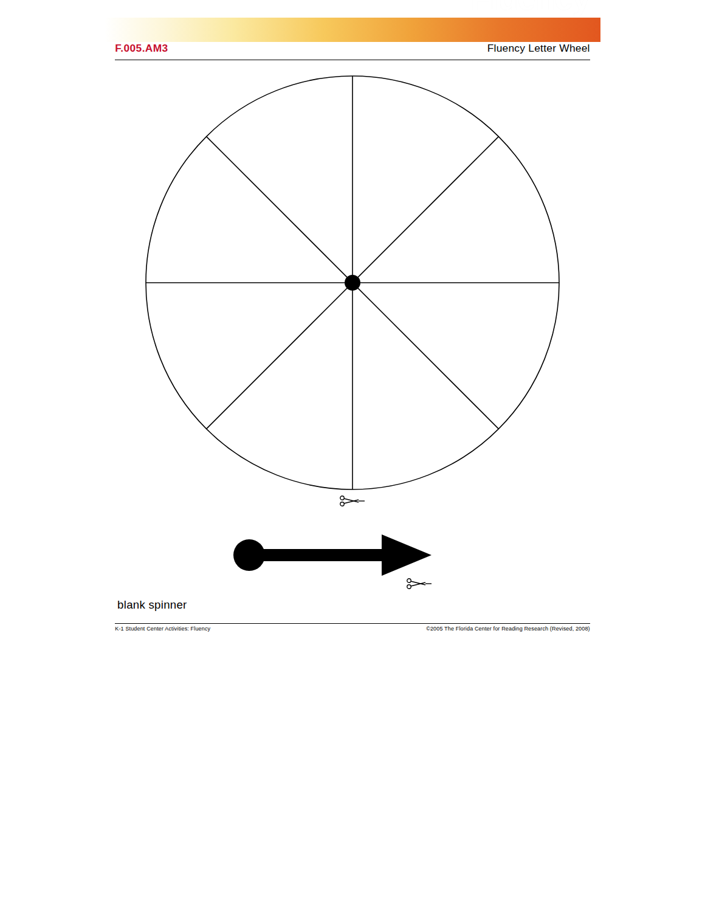Fluency
F.005.AM3 Fluency Letter Wheel
blank spinner
K-1 Student Center Activities: Fluency ©2005 The Florida Center for Reading Research (Revised, 2008)